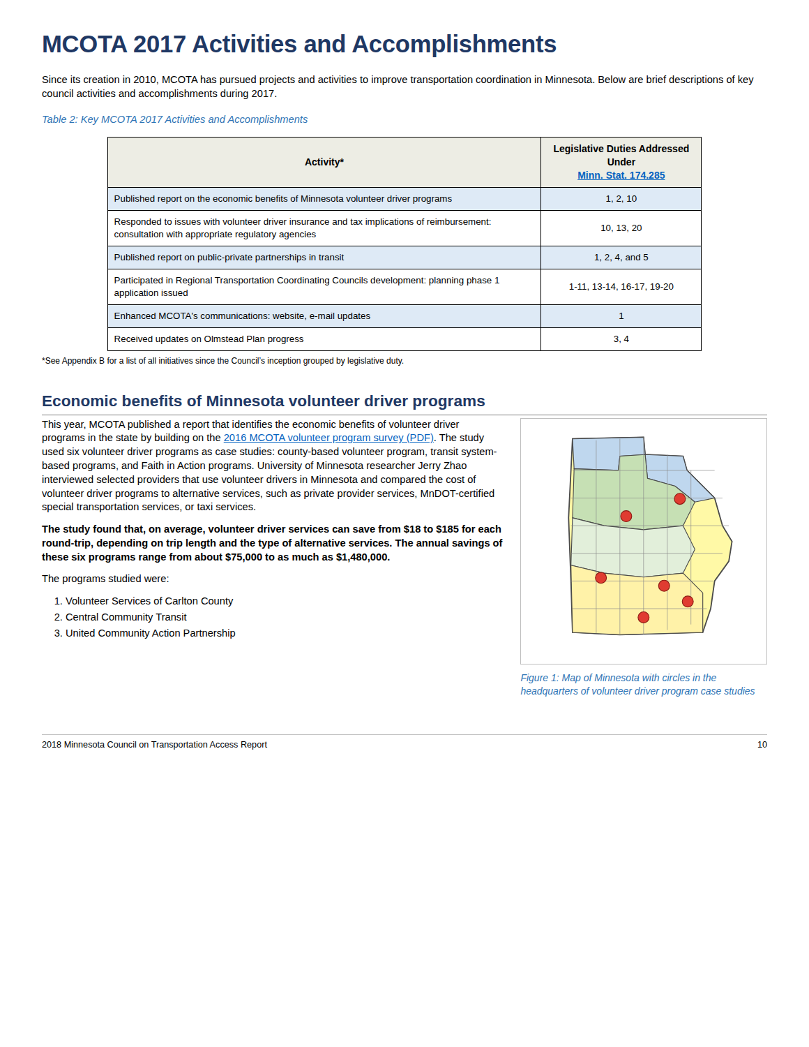MCOTA 2017 Activities and Accomplishments
Since its creation in 2010, MCOTA has pursued projects and activities to improve transportation coordination in Minnesota. Below are brief descriptions of key council activities and accomplishments during 2017.
Table 2: Key MCOTA 2017 Activities and Accomplishments
| Activity* | Legislative Duties Addressed Under Minn. Stat. 174.285 |
| --- | --- |
| Published report on the economic benefits of Minnesota volunteer driver programs | 1, 2, 10 |
| Responded to issues with volunteer driver insurance and tax implications of reimbursement: consultation with appropriate regulatory agencies | 10, 13, 20 |
| Published report on public-private partnerships in transit | 1, 2, 4, and 5 |
| Participated in Regional Transportation Coordinating Councils development: planning phase 1 application issued | 1-11, 13-14, 16-17, 19-20 |
| Enhanced MCOTA's communications: website, e-mail updates | 1 |
| Received updates on Olmstead Plan progress | 3, 4 |
*See Appendix B for a list of all initiatives since the Council’s inception grouped by legislative duty.
Economic benefits of Minnesota volunteer driver programs
This year, MCOTA published a report that identifies the economic benefits of volunteer driver programs in the state by building on the 2016 MCOTA volunteer program survey (PDF). The study used six volunteer driver programs as case studies: county-based volunteer program, transit system-based programs, and Faith in Action programs. University of Minnesota researcher Jerry Zhao interviewed selected providers that use volunteer drivers in Minnesota and compared the cost of volunteer driver programs to alternative services, such as private provider services, MnDOT-certified special transportation services, or taxi services.
The study found that, on average, volunteer driver services can save from $18 to $185 for each round-trip, depending on trip length and the type of alternative services. The annual savings of these six programs range from about $75,000 to as much as $1,480,000.
The programs studied were:
Volunteer Services of Carlton County
Central Community Transit
United Community Action Partnership
Figure 1: Map of Minnesota with circles in the headquarters of volunteer driver program case studies
2018 Minnesota Council on Transportation Access Report 10